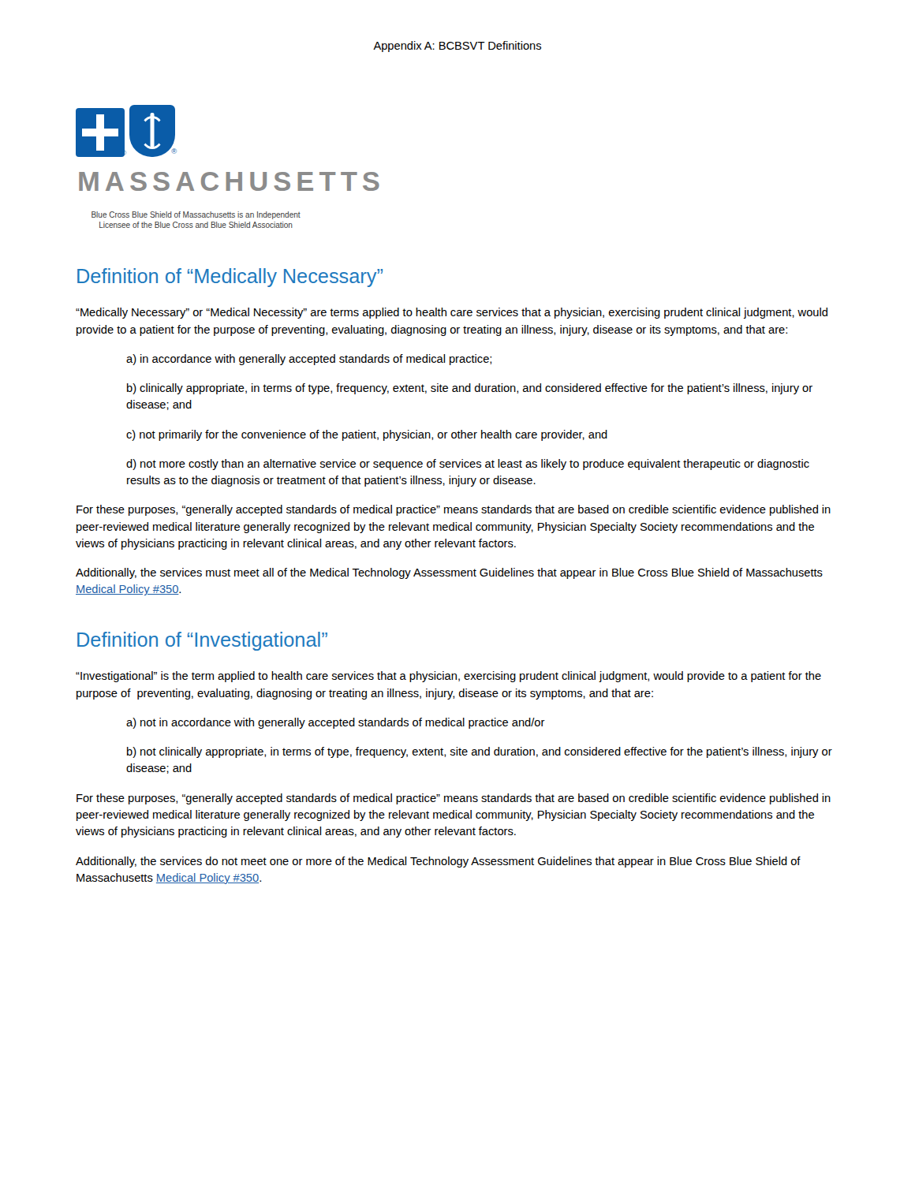Appendix A: BCBSVT Definitions
®
®
MASSACHUSETTS
Blue Cross Blue Shield of Massachusetts is an Independent
Licensee of the Blue Cross and Blue Shield Association
Definition of “Medically Necessary”
“Medically Necessary” or “Medical Necessity” are terms applied to health care services that a physician, exercising prudent clinical judgment, would provide to a patient for the purpose of preventing, evaluating, diagnosing or treating an illness, injury, disease or its symptoms, and that are:
a) in accordance with generally accepted standards of medical practice;
b) clinically appropriate, in terms of type, frequency, extent, site and duration, and considered effective for the patient’s illness, injury or disease; and
c) not primarily for the convenience of the patient, physician, or other health care provider, and
d) not more costly than an alternative service or sequence of services at least as likely to produce equivalent therapeutic or diagnostic results as to the diagnosis or treatment of that patient’s illness, injury or disease.
For these purposes, “generally accepted standards of medical practice” means standards that are based on credible scientific evidence published in peer-reviewed medical literature generally recognized by the relevant medical community, Physician Specialty Society recommendations and the views of physicians practicing in relevant clinical areas, and any other relevant factors.
Additionally, the services must meet all of the Medical Technology Assessment Guidelines that appear in Blue Cross Blue Shield of Massachusetts Medical Policy #350.
Definition of “Investigational”
“Investigational” is the term applied to health care services that a physician, exercising prudent clinical judgment, would provide to a patient for the purpose of preventing, evaluating, diagnosing or treating an illness, injury, disease or its symptoms, and that are:
a) not in accordance with generally accepted standards of medical practice and/or
b) not clinically appropriate, in terms of type, frequency, extent, site and duration, and considered effective for the patient’s illness, injury or disease; and
For these purposes, “generally accepted standards of medical practice” means standards that are based on credible scientific evidence published in peer-reviewed medical literature generally recognized by the relevant medical community, Physician Specialty Society recommendations and the views of physicians practicing in relevant clinical areas, and any other relevant factors.
Additionally, the services do not meet one or more of the Medical Technology Assessment Guidelines that appear in Blue Cross Blue Shield of Massachusetts Medical Policy #350.